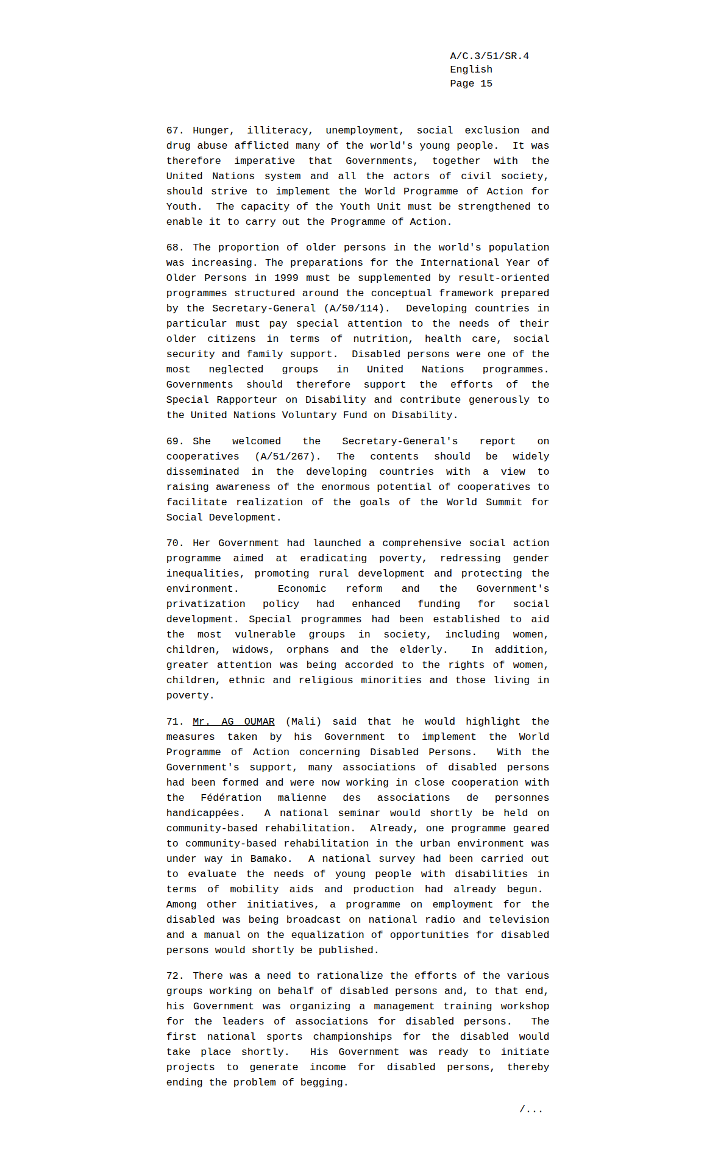A/C.3/51/SR.4 English Page 15
67. Hunger, illiteracy, unemployment, social exclusion and drug abuse afflicted many of the world's young people. It was therefore imperative that Governments, together with the United Nations system and all the actors of civil society, should strive to implement the World Programme of Action for Youth. The capacity of the Youth Unit must be strengthened to enable it to carry out the Programme of Action.
68. The proportion of older persons in the world's population was increasing. The preparations for the International Year of Older Persons in 1999 must be supplemented by result-oriented programmes structured around the conceptual framework prepared by the Secretary-General (A/50/114). Developing countries in particular must pay special attention to the needs of their older citizens in terms of nutrition, health care, social security and family support. Disabled persons were one of the most neglected groups in United Nations programmes. Governments should therefore support the efforts of the Special Rapporteur on Disability and contribute generously to the United Nations Voluntary Fund on Disability.
69. She welcomed the Secretary-General's report on cooperatives (A/51/267). The contents should be widely disseminated in the developing countries with a view to raising awareness of the enormous potential of cooperatives to facilitate realization of the goals of the World Summit for Social Development.
70. Her Government had launched a comprehensive social action programme aimed at eradicating poverty, redressing gender inequalities, promoting rural development and protecting the environment. Economic reform and the Government's privatization policy had enhanced funding for social development. Special programmes had been established to aid the most vulnerable groups in society, including women, children, widows, orphans and the elderly. In addition, greater attention was being accorded to the rights of women, children, ethnic and religious minorities and those living in poverty.
71. Mr. AG OUMAR (Mali) said that he would highlight the measures taken by his Government to implement the World Programme of Action concerning Disabled Persons. With the Government's support, many associations of disabled persons had been formed and were now working in close cooperation with the Fédération malienne des associations de personnes handicappées. A national seminar would shortly be held on community-based rehabilitation. Already, one programme geared to community-based rehabilitation in the urban environment was under way in Bamako. A national survey had been carried out to evaluate the needs of young people with disabilities in terms of mobility aids and production had already begun. Among other initiatives, a programme on employment for the disabled was being broadcast on national radio and television and a manual on the equalization of opportunities for disabled persons would shortly be published.
72. There was a need to rationalize the efforts of the various groups working on behalf of disabled persons and, to that end, his Government was organizing a management training workshop for the leaders of associations for disabled persons. The first national sports championships for the disabled would take place shortly. His Government was ready to initiate projects to generate income for disabled persons, thereby ending the problem of begging.
/...